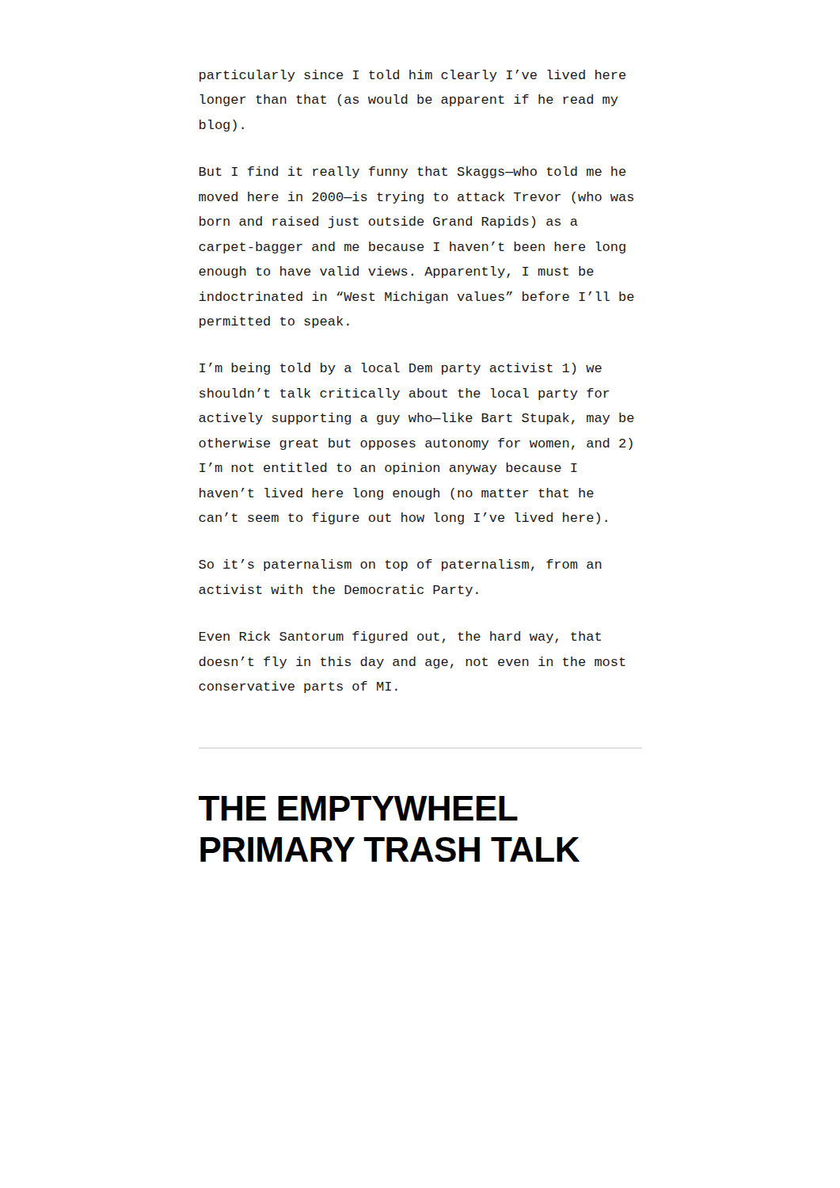particularly since I told him clearly I’ve lived here longer than that (as would be apparent if he read my blog).
But I find it really funny that Skaggs—who told me he moved here in 2000—is trying to attack Trevor (who was born and raised just outside Grand Rapids) as a carpet-bagger and me because I haven’t been here long enough to have valid views. Apparently, I must be indoctrinated in “West Michigan values” before I’ll be permitted to speak.
I’m being told by a local Dem party activist 1) we shouldn’t talk critically about the local party for actively supporting a guy who—like Bart Stupak, may be otherwise great but opposes autonomy for women, and 2) I’m not entitled to an opinion anyway because I haven’t lived here long enough (no matter that he can’t seem to figure out how long I’ve lived here).
So it’s paternalism on top of paternalism, from an activist with the Democratic Party.
Even Rick Santorum figured out, the hard way, that doesn’t fly in this day and age, not even in the most conservative parts of MI.
THE EMPTYWHEEL PRIMARY TRASH TALK